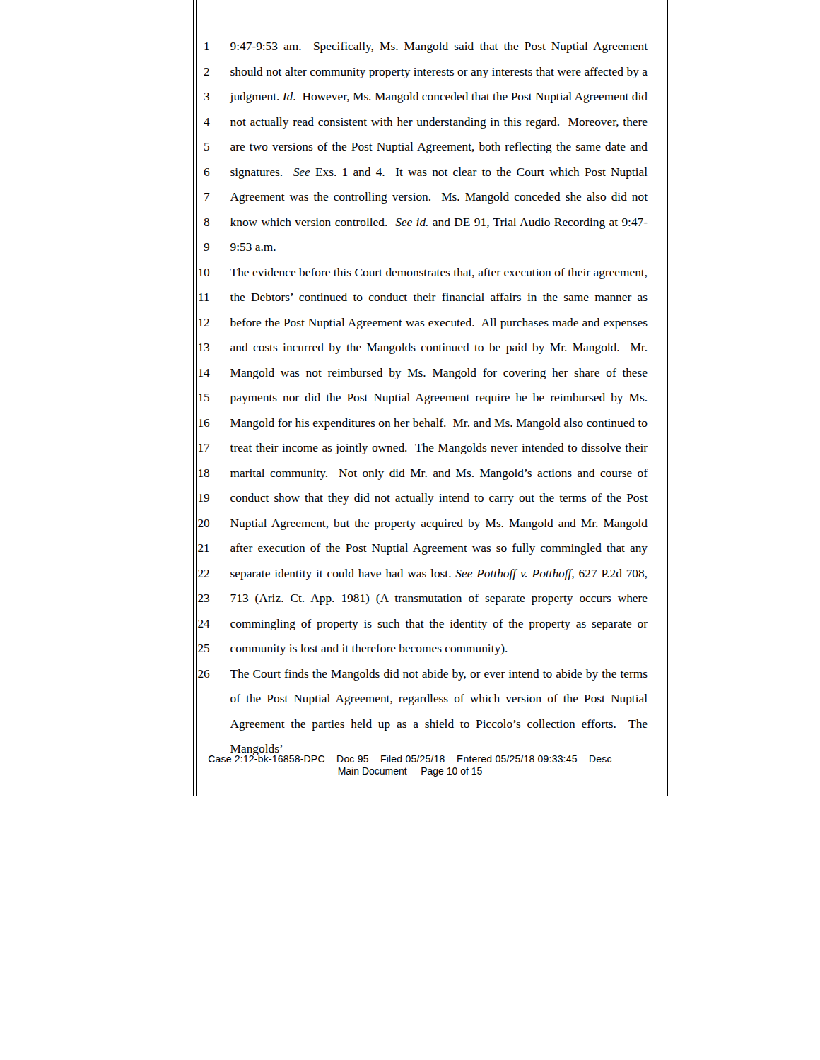1
2
3
4
5
6
7
8
9
10
11
12
13
14
15
16
17
18
19
20
21
22
23
24
25
26
9:47-9:53 am. Specifically, Ms. Mangold said that the Post Nuptial Agreement should not alter community property interests or any interests that were affected by a judgment. Id. However, Ms. Mangold conceded that the Post Nuptial Agreement did not actually read consistent with her understanding in this regard. Moreover, there are two versions of the Post Nuptial Agreement, both reflecting the same date and signatures. See Exs. 1 and 4. It was not clear to the Court which Post Nuptial Agreement was the controlling version. Ms. Mangold conceded she also did not know which version controlled. See id. and DE 91, Trial Audio Recording at 9:47-9:53 a.m.
The evidence before this Court demonstrates that, after execution of their agreement, the Debtors’ continued to conduct their financial affairs in the same manner as before the Post Nuptial Agreement was executed. All purchases made and expenses and costs incurred by the Mangolds continued to be paid by Mr. Mangold. Mr. Mangold was not reimbursed by Ms. Mangold for covering her share of these payments nor did the Post Nuptial Agreement require he be reimbursed by Ms. Mangold for his expenditures on her behalf. Mr. and Ms. Mangold also continued to treat their income as jointly owned. The Mangolds never intended to dissolve their marital community. Not only did Mr. and Ms. Mangold’s actions and course of conduct show that they did not actually intend to carry out the terms of the Post Nuptial Agreement, but the property acquired by Ms. Mangold and Mr. Mangold after execution of the Post Nuptial Agreement was so fully commingled that any separate identity it could have had was lost. See Potthoff v. Potthoff, 627 P.2d 708, 713 (Ariz. Ct. App. 1981) (A transmutation of separate property occurs where commingling of property is such that the identity of the property as separate or community is lost and it therefore becomes community).
The Court finds the Mangolds did not abide by, or ever intend to abide by the terms of the Post Nuptial Agreement, regardless of which version of the Post Nuptial Agreement the parties held up as a shield to Piccolo’s collection efforts. The Mangolds’
Case 2:12-bk-16858-DPC Doc 95 Filed 05/25/18 Entered 05/25/18 09:33:45 Desc
Main Document Page 10 of 15